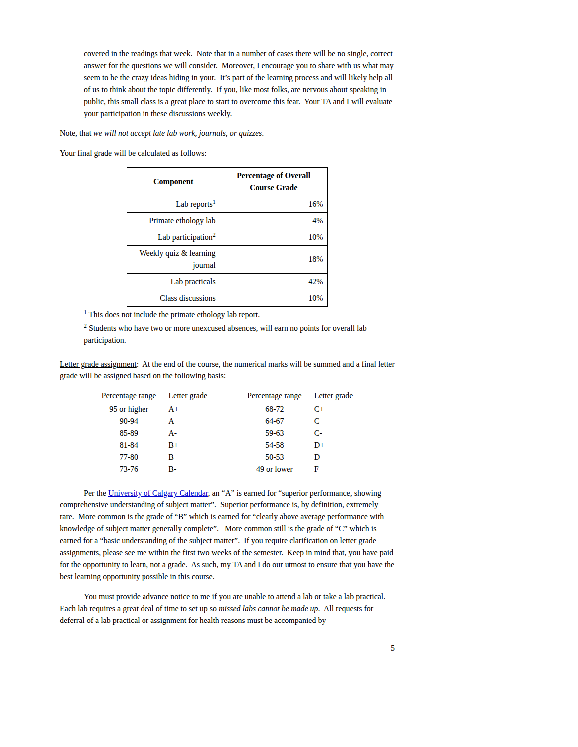covered in the readings that week. Note that in a number of cases there will be no single, correct answer for the questions we will consider. Moreover, I encourage you to share with us what may seem to be the crazy ideas hiding in your. It’s part of the learning process and will likely help all of us to think about the topic differently. If you, like most folks, are nervous about speaking in public, this small class is a great place to start to overcome this fear. Your TA and I will evaluate your participation in these discussions weekly.
Note, that we will not accept late lab work, journals, or quizzes.
Your final grade will be calculated as follows:
| Component | Percentage of Overall Course Grade |
| --- | --- |
| Lab reports 1 | 16% |
| Primate ethology lab | 4% |
| Lab participation 2 | 10% |
| Weekly quiz & learning journal | 18% |
| Lab practicals | 42% |
| Class discussions | 10% |
1 This does not include the primate ethology lab report.
2 Students who have two or more unexcused absences, will earn no points for overall lab participation.
Letter grade assignment: At the end of the course, the numerical marks will be summed and a final letter grade will be assigned based on the following basis:
| Percentage range | Letter grade | | Percentage range | Letter grade |
| --- | --- | --- | --- | --- |
| 95 or higher | A+ | | 68-72 | C+ |
| 90-94 | A | | 64-67 | C |
| 85-89 | A- | | 59-63 | C- |
| 81-84 | B+ | | 54-58 | D+ |
| 77-80 | B | | 50-53 | D |
| 73-76 | B- | | 49 or lower | F |
Per the University of Calgary Calendar, an “A” is earned for “superior performance, showing comprehensive understanding of subject matter”. Superior performance is, by definition, extremely rare. More common is the grade of “B” which is earned for “clearly above average performance with knowledge of subject matter generally complete”. More common still is the grade of “C” which is earned for a “basic understanding of the subject matter”. If you require clarification on letter grade assignments, please see me within the first two weeks of the semester. Keep in mind that, you have paid for the opportunity to learn, not a grade. As such, my TA and I do our utmost to ensure that you have the best learning opportunity possible in this course.
You must provide advance notice to me if you are unable to attend a lab or take a lab practical. Each lab requires a great deal of time to set up so missed labs cannot be made up. All requests for deferral of a lab practical or assignment for health reasons must be accompanied by
5